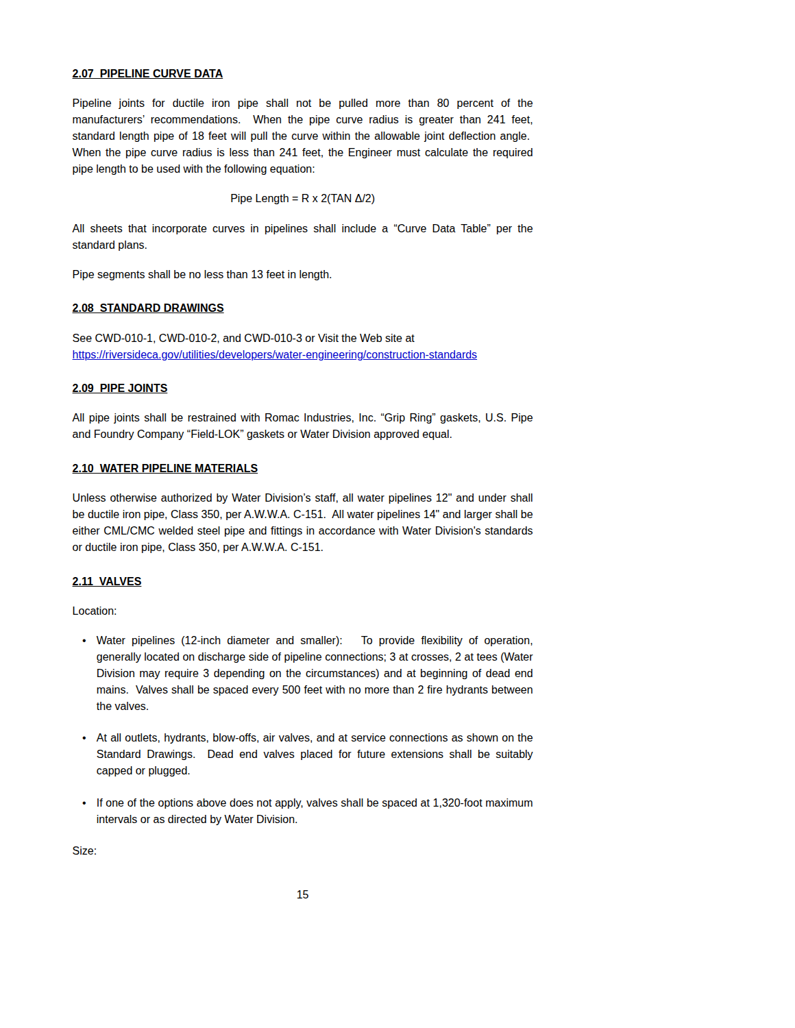2.07 PIPELINE CURVE DATA
Pipeline joints for ductile iron pipe shall not be pulled more than 80 percent of the manufacturers’ recommendations. When the pipe curve radius is greater than 241 feet, standard length pipe of 18 feet will pull the curve within the allowable joint deflection angle. When the pipe curve radius is less than 241 feet, the Engineer must calculate the required pipe length to be used with the following equation:
Pipe Length = R x 2(TAN Δ/2)
All sheets that incorporate curves in pipelines shall include a “Curve Data Table” per the standard plans.
Pipe segments shall be no less than 13 feet in length.
2.08 STANDARD DRAWINGS
See CWD-010-1, CWD-010-2, and CWD-010-3 or Visit the Web site at
https://riversideca.gov/utilities/developers/water-engineering/construction-standards
2.09 PIPE JOINTS
All pipe joints shall be restrained with Romac Industries, Inc. “Grip Ring” gaskets, U.S. Pipe and Foundry Company “Field-LOK” gaskets or Water Division approved equal.
2.10 WATER PIPELINE MATERIALS
Unless otherwise authorized by Water Division’s staff, all water pipelines 12" and under shall be ductile iron pipe, Class 350, per A.W.W.A. C-151. All water pipelines 14" and larger shall be either CML/CMC welded steel pipe and fittings in accordance with Water Division's standards or ductile iron pipe, Class 350, per A.W.W.A. C-151.
2.11 VALVES
Location:
Water pipelines (12-inch diameter and smaller): To provide flexibility of operation, generally located on discharge side of pipeline connections; 3 at crosses, 2 at tees (Water Division may require 3 depending on the circumstances) and at beginning of dead end mains. Valves shall be spaced every 500 feet with no more than 2 fire hydrants between the valves.
At all outlets, hydrants, blow-offs, air valves, and at service connections as shown on the Standard Drawings. Dead end valves placed for future extensions shall be suitably capped or plugged.
If one of the options above does not apply, valves shall be spaced at 1,320-foot maximum intervals or as directed by Water Division.
Size:
15